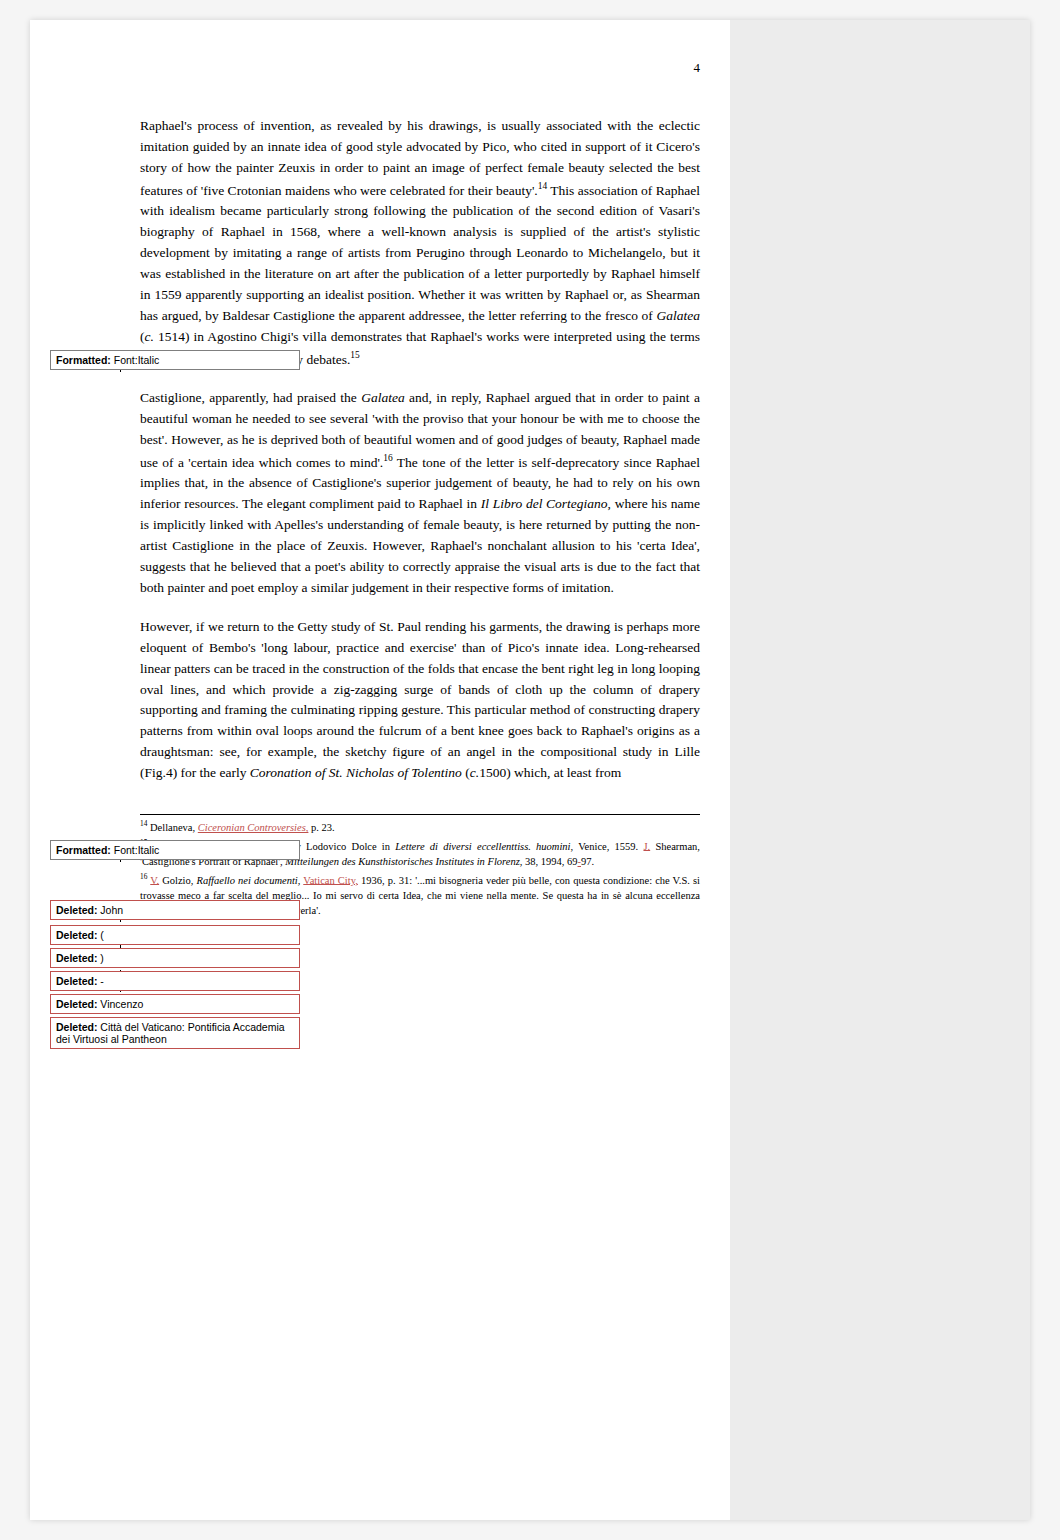4
Raphael's process of invention, as revealed by his drawings, is usually associated with the eclectic imitation guided by an innate idea of good style advocated by Pico, who cited in support of it Cicero's story of how the painter Zeuxis in order to paint an image of perfect female beauty selected the best features of 'five Crotonian maidens who were celebrated for their beauty'.14 This association of Raphael with idealism became particularly strong following the publication of the second edition of Vasari's biography of Raphael in 1568, where a well-known analysis is supplied of the artist's stylistic development by imitating a range of artists from Perugino through Leonardo to Michelangelo, but it was established in the literature on art after the publication of a letter purportedly by Raphael himself in 1559 apparently supporting an idealist position. Whether it was written by Raphael or, as Shearman has argued, by Baldesar Castiglione the apparent addressee, the letter referring to the fresco of Galatea (c. 1514) in Agostino Chigi's villa demonstrates that Raphael's works were interpreted using the terms of these contemporary literary debates.15
Castiglione, apparently, had praised the Galatea and, in reply, Raphael argued that in order to paint a beautiful woman he needed to see several 'with the proviso that your honour be with me to choose the best'. However, as he is deprived both of beautiful women and of good judges of beauty, Raphael made use of a 'certain idea which comes to mind'.16 The tone of the letter is self-deprecatory since Raphael implies that, in the absence of Castiglione's superior judgement of beauty, he had to rely on his own inferior resources. The elegant compliment paid to Raphael in Il Libro del Cortegiano, where his name is implicitly linked with Apelles's understanding of female beauty, is here returned by putting the non-artist Castiglione in the place of Zeuxis. However, Raphael's nonchalant allusion to his 'certa Idea', suggests that he believed that a poet's ability to correctly appraise the visual arts is due to the fact that both painter and poet employ a similar judgement in their respective forms of imitation.
However, if we return to the Getty study of St. Paul rending his garments, the drawing is perhaps more eloquent of Bembo's 'long labour, practice and exercise' than of Pico's innate idea. Long-rehearsed linear patters can be traced in the construction of the folds that encase the bent right leg in long looping oval lines, and which provide a zig-zagging surge of bands of cloth up the column of drapery supporting and framing the culminating ripping gesture. This particular method of constructing drapery patterns from within oval loops around the fulcrum of a bent knee goes back to Raphael's origins as a draughtsman: see, for example, the sketchy figure of an angel in the compositional study in Lille (Fig.4) for the early Coronation of St. Nicholas of Tolentino (c. 1500) which, at least from
14 Dellaneva, Ciceronian Controversies, p. 23.
15 The letter was first published by Lodovico Dolce in Lettere di diversi eccellenttiss. huomini, Venice, 1559. J. Shearman, 'Castiglione's Portrait of Raphael', Mitteilungen des Kunsthistorisches Institutes in Florenz, 38, 1994, 69-97.
16 V. Golzio, Raffaello nei documenti, Vatican City, 1936, p. 31: '...mi bisogneria veder più belle, con questa condizione: che V.S. si trovasse meco a far scelta del meglio... Io mi servo di certa Idea, che mi viene nella mente. Se questa ha in sè alcuna eccellenza d'arte, io non so; ben m'affatico di haverla'.
Formatted: Font:Italic
Formatted: Font:Italic
Deleted: John
Deleted: (
Deleted: )
Deleted: -
Deleted: Vincenzo
Deleted: Città del Vaticano: Pontificia Accademia dei Virtuosi al Pantheon